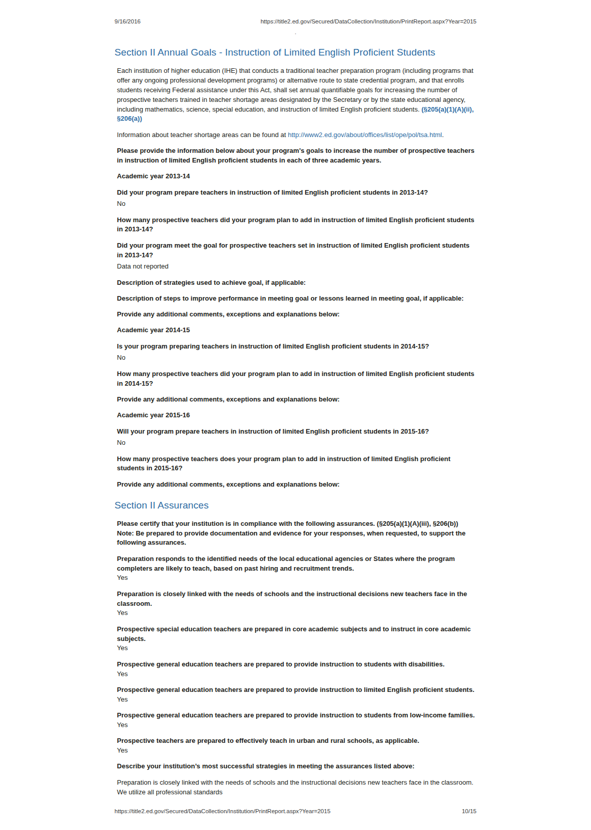9/16/2016 https://title2.ed.gov/Secured/DataCollection/Institution/PrintReport.aspx?Year=2015
.
Section II Annual Goals - Instruction of Limited English Proficient Students
Each institution of higher education (IHE) that conducts a traditional teacher preparation program (including programs that offer any ongoing professional development programs) or alternative route to state credential program, and that enrolls students receiving Federal assistance under this Act, shall set annual quantifiable goals for increasing the number of prospective teachers trained in teacher shortage areas designated by the Secretary or by the state educational agency, including mathematics, science, special education, and instruction of limited English proficient students. (§205(a)(1)(A)(ii), §206(a))
Information about teacher shortage areas can be found at http://www2.ed.gov/about/offices/list/ope/pol/tsa.html.
Please provide the information below about your program's goals to increase the number of prospective teachers in instruction of limited English proficient students in each of three academic years.
Academic year 2013-14
Did your program prepare teachers in instruction of limited English proficient students in 2013-14?
No
How many prospective teachers did your program plan to add in instruction of limited English proficient students in 2013-14?
Did your program meet the goal for prospective teachers set in instruction of limited English proficient students in 2013-14?
Data not reported
Description of strategies used to achieve goal, if applicable:
Description of steps to improve performance in meeting goal or lessons learned in meeting goal, if applicable:
Provide any additional comments, exceptions and explanations below:
Academic year 2014-15
Is your program preparing teachers in instruction of limited English proficient students in 2014-15?
No
How many prospective teachers did your program plan to add in instruction of limited English proficient students in 2014-15?
Provide any additional comments, exceptions and explanations below:
Academic year 2015-16
Will your program prepare teachers in instruction of limited English proficient students in 2015-16?
No
How many prospective teachers does your program plan to add in instruction of limited English proficient students in 2015-16?
Provide any additional comments, exceptions and explanations below:
Section II Assurances
Please certify that your institution is in compliance with the following assurances. (§205(a)(1)(A)(iii), §206(b)) Note: Be prepared to provide documentation and evidence for your responses, when requested, to support the following assurances.
Preparation responds to the identified needs of the local educational agencies or States where the program completers are likely to teach, based on past hiring and recruitment trends.
Yes
Preparation is closely linked with the needs of schools and the instructional decisions new teachers face in the classroom.
Yes
Prospective special education teachers are prepared in core academic subjects and to instruct in core academic subjects.
Yes
Prospective general education teachers are prepared to provide instruction to students with disabilities.
Yes
Prospective general education teachers are prepared to provide instruction to limited English proficient students.
Yes
Prospective general education teachers are prepared to provide instruction to students from low-income families.
Yes
Prospective teachers are prepared to effectively teach in urban and rural schools, as applicable.
Yes
Describe your institution’s most successful strategies in meeting the assurances listed above:
Preparation is closely linked with the needs of schools and the instructional decisions new teachers face in the classroom. We utilize all professional standards
https://title2.ed.gov/Secured/DataCollection/Institution/PrintReport.aspx?Year=2015 10/15